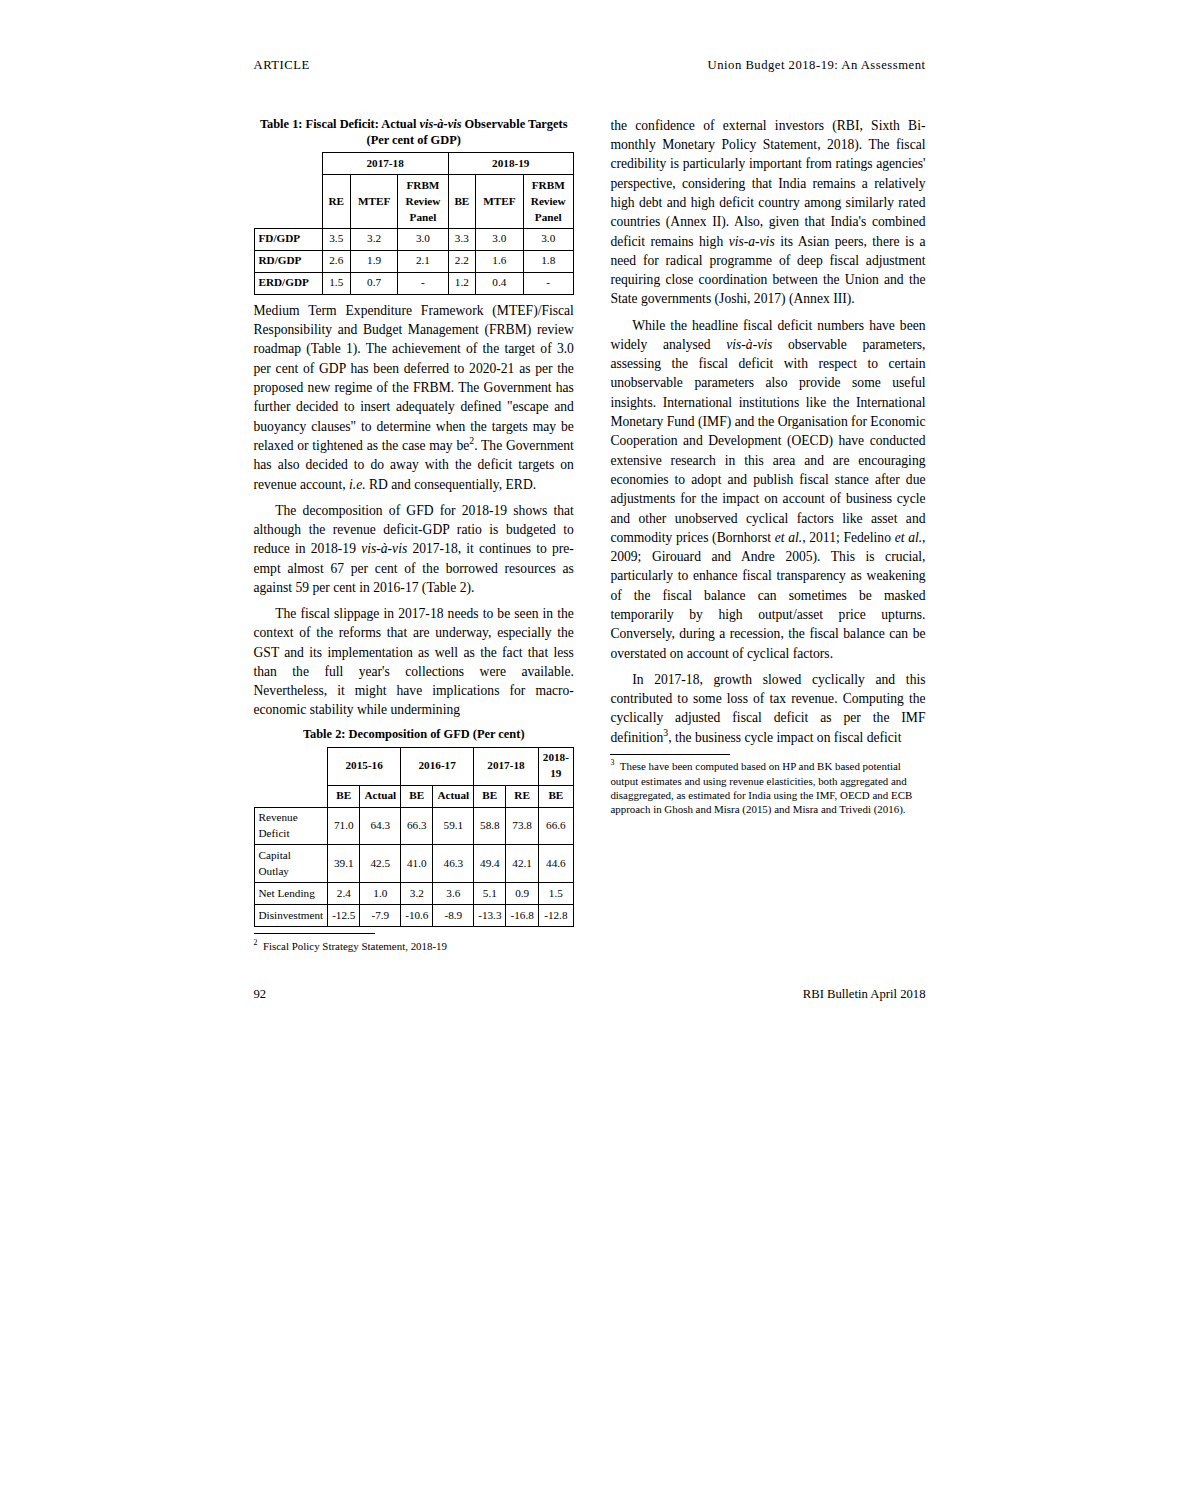Article
Union Budget 2018-19: An Assessment
Table 1: Fiscal Deficit: Actual vis-à-vis Observable Targets (Per cent of GDP)
| | 2017-18 | 2018-19 |
| --- | --- | --- |
| RE | MTEF | FRBM Review Panel | BE | MTEF | FRBM Review Panel |
| FD/GDP | 3.5 | 3.2 | 3.0 | 3.3 | 3.0 | 3.0 |
| RD/GDP | 2.6 | 1.9 | 2.1 | 2.2 | 1.6 | 1.8 |
| ERD/GDP | 1.5 | 0.7 | - | 1.2 | 0.4 | - |
Medium Term Expenditure Framework (MTEF)/Fiscal Responsibility and Budget Management (FRBM) review roadmap (Table 1). The achievement of the target of 3.0 per cent of GDP has been deferred to 2020-21 as per the proposed new regime of the FRBM. The Government has further decided to insert adequately defined "escape and buoyancy clauses" to determine when the targets may be relaxed or tightened as the case may be2. The Government has also decided to do away with the deficit targets on revenue account, i.e. RD and consequentially, ERD.
The decomposition of GFD for 2018-19 shows that although the revenue deficit-GDP ratio is budgeted to reduce in 2018-19 vis-à-vis 2017-18, it continues to pre-empt almost 67 per cent of the borrowed resources as against 59 per cent in 2016-17 (Table 2).
The fiscal slippage in 2017-18 needs to be seen in the context of the reforms that are underway, especially the GST and its implementation as well as the fact that less than the full year's collections were available. Nevertheless, it might have implications for macro-economic stability while undermining
Table 2: Decomposition of GFD (Per cent)
| | 2015-16 | 2016-17 | 2017-18 | 2018-19 |
| --- | --- | --- | --- | --- |
| BE | Actual | BE | Actual | BE | RE | BE |
| Revenue Deficit | 71.0 | 64.3 | 66.3 | 59.1 | 58.8 | 73.8 | 66.6 |
| Capital Outlay | 39.1 | 42.5 | 41.0 | 46.3 | 49.4 | 42.1 | 44.6 |
| Net Lending | 2.4 | 1.0 | 3.2 | 3.6 | 5.1 | 0.9 | 1.5 |
| Disinvestment | -12.5 | -7.9 | -10.6 | -8.9 | -13.3 | -16.8 | -12.8 |
2 Fiscal Policy Strategy Statement, 2018-19
the confidence of external investors (RBI, Sixth Bi-monthly Monetary Policy Statement, 2018). The fiscal credibility is particularly important from ratings agencies' perspective, considering that India remains a relatively high debt and high deficit country among similarly rated countries (Annex II). Also, given that India's combined deficit remains high vis-a-vis its Asian peers, there is a need for radical programme of deep fiscal adjustment requiring close coordination between the Union and the State governments (Joshi, 2017) (Annex III).
While the headline fiscal deficit numbers have been widely analysed vis-à-vis observable parameters, assessing the fiscal deficit with respect to certain unobservable parameters also provide some useful insights. International institutions like the International Monetary Fund (IMF) and the Organisation for Economic Cooperation and Development (OECD) have conducted extensive research in this area and are encouraging economies to adopt and publish fiscal stance after due adjustments for the impact on account of business cycle and other unobserved cyclical factors like asset and commodity prices (Bornhorst et al., 2011; Fedelino et al., 2009; Girouard and Andre 2005). This is crucial, particularly to enhance fiscal transparency as weakening of the fiscal balance can sometimes be masked temporarily by high output/asset price upturns. Conversely, during a recession, the fiscal balance can be overstated on account of cyclical factors.
In 2017-18, growth slowed cyclically and this contributed to some loss of tax revenue. Computing the cyclically adjusted fiscal deficit as per the IMF definition3, the business cycle impact on fiscal deficit
3 These have been computed based on HP and BK based potential output estimates and using revenue elasticities, both aggregated and disaggregated, as estimated for India using the IMF, OECD and ECB approach in Ghosh and Misra (2015) and Misra and Trivedi (2016).
92
RBI Bulletin April 2018